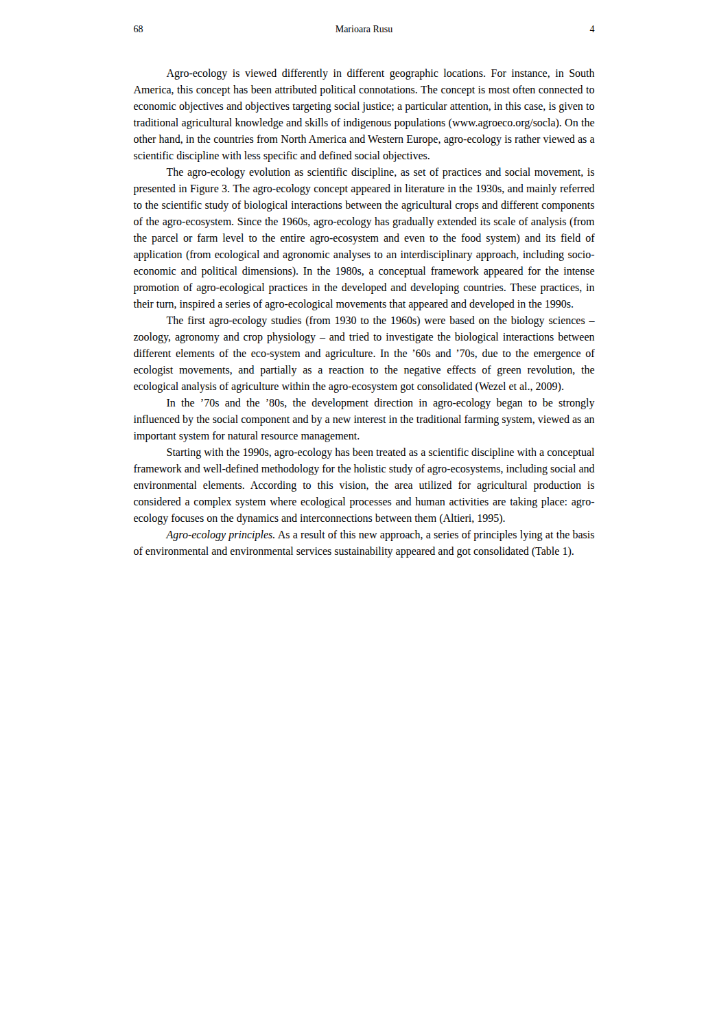68
Marioara Rusu
4
Agro-ecology is viewed differently in different geographic locations. For instance, in South America, this concept has been attributed political connotations. The concept is most often connected to economic objectives and objectives targeting social justice; a particular attention, in this case, is given to traditional agricultural knowledge and skills of indigenous populations (www.agroeco.org/socla). On the other hand, in the countries from North America and Western Europe, agro-ecology is rather viewed as a scientific discipline with less specific and defined social objectives.
The agro-ecology evolution as scientific discipline, as set of practices and social movement, is presented in Figure 3. The agro-ecology concept appeared in literature in the 1930s, and mainly referred to the scientific study of biological interactions between the agricultural crops and different components of the agro-ecosystem. Since the 1960s, agro-ecology has gradually extended its scale of analysis (from the parcel or farm level to the entire agro-ecosystem and even to the food system) and its field of application (from ecological and agronomic analyses to an interdisciplinary approach, including socio-economic and political dimensions). In the 1980s, a conceptual framework appeared for the intense promotion of agro-ecological practices in the developed and developing countries. These practices, in their turn, inspired a series of agro-ecological movements that appeared and developed in the 1990s.
The first agro-ecology studies (from 1930 to the 1960s) were based on the biology sciences – zoology, agronomy and crop physiology – and tried to investigate the biological interactions between different elements of the eco-system and agriculture. In the ’60s and ’70s, due to the emergence of ecologist movements, and partially as a reaction to the negative effects of green revolution, the ecological analysis of agriculture within the agro-ecosystem got consolidated (Wezel et al., 2009).
In the ’70s and the ’80s, the development direction in agro-ecology began to be strongly influenced by the social component and by a new interest in the traditional farming system, viewed as an important system for natural resource management.
Starting with the 1990s, agro-ecology has been treated as a scientific discipline with a conceptual framework and well-defined methodology for the holistic study of agro-ecosystems, including social and environmental elements. According to this vision, the area utilized for agricultural production is considered a complex system where ecological processes and human activities are taking place: agro-ecology focuses on the dynamics and interconnections between them (Altieri, 1995).
Agro-ecology principles. As a result of this new approach, a series of principles lying at the basis of environmental and environmental services sustainability appeared and got consolidated (Table 1).